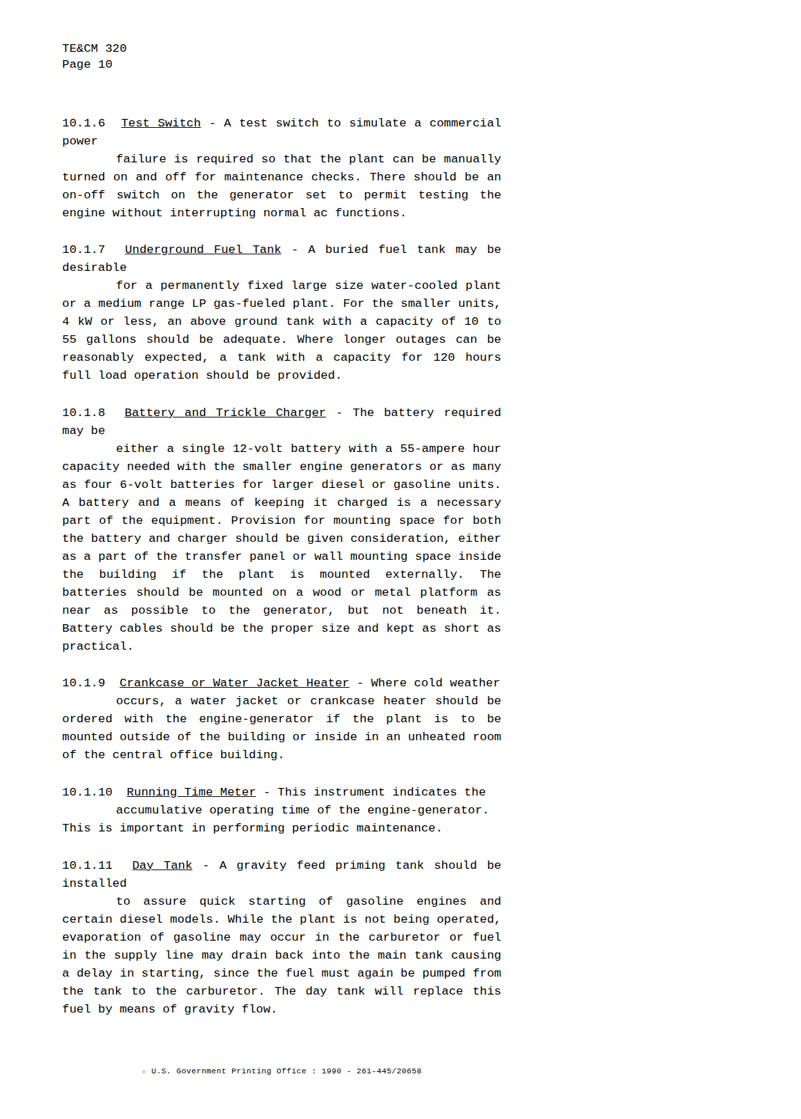TE&CM 320
Page 10
10.1.6 Test Switch - A test switch to simulate a commercial power failure is required so that the plant can be manually turned on and off for maintenance checks. There should be an on-off switch on the generator set to permit testing the engine without interrupting normal ac functions.
10.1.7 Underground Fuel Tank - A buried fuel tank may be desirable for a permanently fixed large size water-cooled plant or a medium range LP gas-fueled plant. For the smaller units, 4 kW or less, an above ground tank with a capacity of 10 to 55 gallons should be adequate. Where longer outages can be reasonably expected, a tank with a capacity for 120 hours full load operation should be provided.
10.1.8 Battery and Trickle Charger - The battery required may be either a single 12-volt battery with a 55-ampere hour capacity needed with the smaller engine generators or as many as four 6-volt batteries for larger diesel or gasoline units. A battery and a means of keeping it charged is a necessary part of the equipment. Provision for mounting space for both the battery and charger should be given consideration, either as a part of the transfer panel or wall mounting space inside the building if the plant is mounted externally. The batteries should be mounted on a wood or metal platform as near as possible to the generator, but not beneath it. Battery cables should be the proper size and kept as short as practical.
10.1.9 Crankcase or Water Jacket Heater - Where cold weather occurs, a water jacket or crankcase heater should be ordered with the engine-generator if the plant is to be mounted outside of the building or inside in an unheated room of the central office building.
10.1.10 Running Time Meter - This instrument indicates the accumulative operating time of the engine-generator. This is important in performing periodic maintenance.
10.1.11 Day Tank - A gravity feed priming tank should be installed to assure quick starting of gasoline engines and certain diesel models. While the plant is not being operated, evaporation of gasoline may occur in the carburetor or fuel in the supply line may drain back into the main tank causing a delay in starting, since the fuel must again be pumped from the tank to the carburetor. The day tank will replace this fuel by means of gravity flow.
☆ U.S. Government Printing Office : 1990 - 261-445/20658